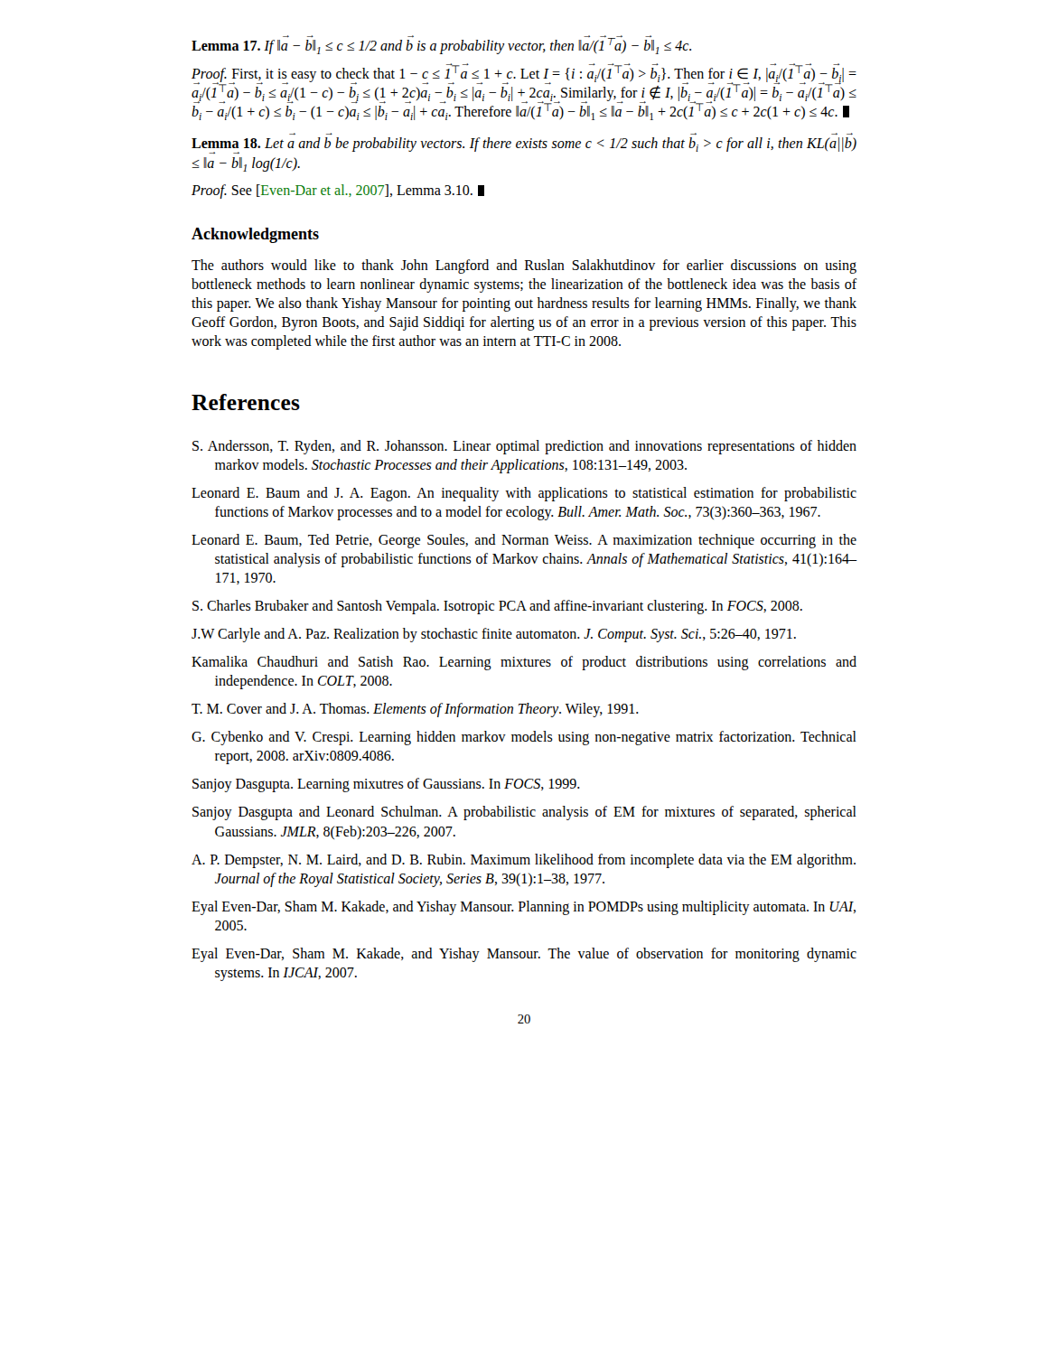Lemma 17. If ‖→a − →b‖1 ≤ c ≤ 1/2 and →b is a probability vector, then ‖→a/(→1⊤→a) − →b‖1 ≤ 4c.
Proof. First, it is easy to check that 1 − c ≤ →1⊤→a ≤ 1 + c. Let I = {i : →ai/(→1⊤→a) > →bi}. Then for i ∈ I, |→ai/(→1⊤→a) − →bi| = →ai/(→1⊤→a) − →bi ≤ →ai/(1 − c) − →bi ≤ (1 + 2c)→ai − →bi ≤ |→ai − →bi| + 2c→ai. Similarly, for i ∉ I, |→bi − →ai/(→1⊤→a)| = →bi − →ai/(→1⊤→a) ≤ →bi − →ai/(1 + c) ≤ →bi − (1 − c)→ai ≤ |→bi − →ai| + c→ai. Therefore ‖→a/(→1⊤→a) − →b‖1 ≤ ‖→a − →b‖1 + 2c(→1⊤→a) ≤ c + 2c(1 + c) ≤ 4c.
Lemma 18. Let →a and →b be probability vectors. If there exists some c < 1/2 such that →bi > c for all i, then KL(→a||→b) ≤ ‖→a − →b‖1 log(1/c).
Proof. See [Even-Dar et al., 2007], Lemma 3.10.
Acknowledgments
The authors would like to thank John Langford and Ruslan Salakhutdinov for earlier discussions on using bottleneck methods to learn nonlinear dynamic systems; the linearization of the bottleneck idea was the basis of this paper. We also thank Yishay Mansour for pointing out hardness results for learning HMMs. Finally, we thank Geoff Gordon, Byron Boots, and Sajid Siddiqi for alerting us of an error in a previous version of this paper. This work was completed while the first author was an intern at TTI-C in 2008.
References
S. Andersson, T. Ryden, and R. Johansson. Linear optimal prediction and innovations representations of hidden markov models. Stochastic Processes and their Applications, 108:131–149, 2003.
Leonard E. Baum and J. A. Eagon. An inequality with applications to statistical estimation for probabilistic functions of Markov processes and to a model for ecology. Bull. Amer. Math. Soc., 73(3):360–363, 1967.
Leonard E. Baum, Ted Petrie, George Soules, and Norman Weiss. A maximization technique occurring in the statistical analysis of probabilistic functions of Markov chains. Annals of Mathematical Statistics, 41(1):164–171, 1970.
S. Charles Brubaker and Santosh Vempala. Isotropic PCA and affine-invariant clustering. In FOCS, 2008.
J.W Carlyle and A. Paz. Realization by stochastic finite automaton. J. Comput. Syst. Sci., 5:26–40, 1971.
Kamalika Chaudhuri and Satish Rao. Learning mixtures of product distributions using correlations and independence. In COLT, 2008.
T. M. Cover and J. A. Thomas. Elements of Information Theory. Wiley, 1991.
G. Cybenko and V. Crespi. Learning hidden markov models using non-negative matrix factorization. Technical report, 2008. arXiv:0809.4086.
Sanjoy Dasgupta. Learning mixutres of Gaussians. In FOCS, 1999.
Sanjoy Dasgupta and Leonard Schulman. A probabilistic analysis of EM for mixtures of separated, spherical Gaussians. JMLR, 8(Feb):203–226, 2007.
A. P. Dempster, N. M. Laird, and D. B. Rubin. Maximum likelihood from incomplete data via the EM algorithm. Journal of the Royal Statistical Society, Series B, 39(1):1–38, 1977.
Eyal Even-Dar, Sham M. Kakade, and Yishay Mansour. Planning in POMDPs using multiplicity automata. In UAI, 2005.
Eyal Even-Dar, Sham M. Kakade, and Yishay Mansour. The value of observation for monitoring dynamic systems. In IJCAI, 2007.
20